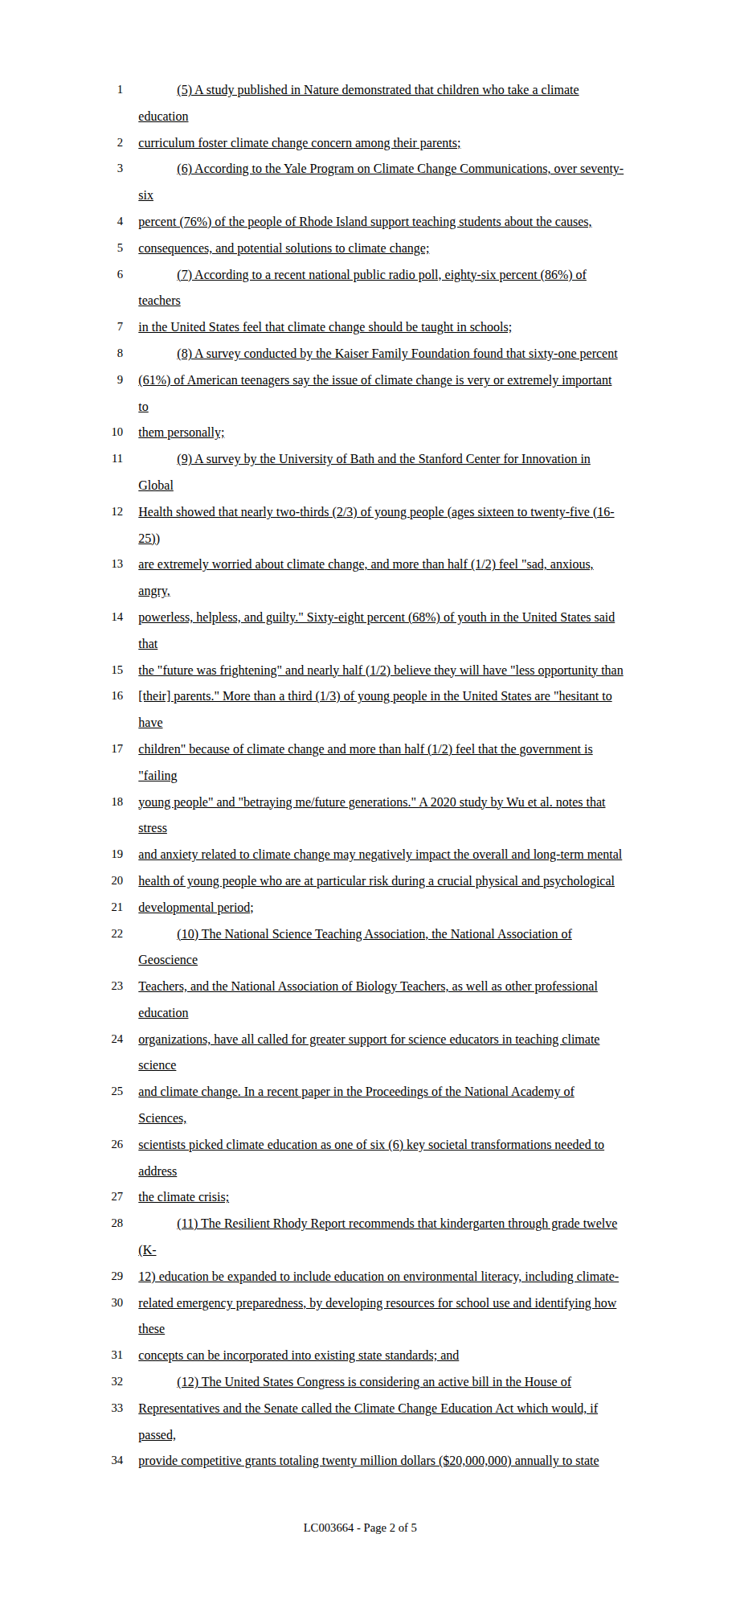(5) A study published in Nature demonstrated that children who take a climate education
curriculum foster climate change concern among their parents;
(6) According to the Yale Program on Climate Change Communications, over seventy-six
percent (76%) of the people of Rhode Island support teaching students about the causes,
consequences, and potential solutions to climate change;
(7) According to a recent national public radio poll, eighty-six percent (86%) of teachers
in the United States feel that climate change should be taught in schools;
(8) A survey conducted by the Kaiser Family Foundation found that sixty-one percent
(61%) of American teenagers say the issue of climate change is very or extremely important to
them personally;
(9) A survey by the University of Bath and the Stanford Center for Innovation in Global
Health showed that nearly two-thirds (2/3) of young people (ages sixteen to twenty-five (16-25))
are extremely worried about climate change, and more than half (1/2) feel "sad, anxious, angry,
powerless, helpless, and guilty." Sixty-eight percent (68%) of youth in the United States said that
the "future was frightening" and nearly half (1/2) believe they will have "less opportunity than
[their] parents." More than a third (1/3) of young people in the United States are "hesitant to have
children" because of climate change and more than half (1/2) feel that the government is "failing
young people" and "betraying me/future generations." A 2020 study by Wu et al. notes that stress
and anxiety related to climate change may negatively impact the overall and long-term mental
health of young people who are at particular risk during a crucial physical and psychological
developmental period;
(10) The National Science Teaching Association, the National Association of Geoscience
Teachers, and the National Association of Biology Teachers, as well as other professional education
organizations, have all called for greater support for science educators in teaching climate science
and climate change. In a recent paper in the Proceedings of the National Academy of Sciences,
scientists picked climate education as one of six (6) key societal transformations needed to address
the climate crisis;
(11) The Resilient Rhody Report recommends that kindergarten through grade twelve (K-
12) education be expanded to include education on environmental literacy, including climate-
related emergency preparedness, by developing resources for school use and identifying how these
concepts can be incorporated into existing state standards; and
(12) The United States Congress is considering an active bill in the House of
Representatives and the Senate called the Climate Change Education Act which would, if passed,
provide competitive grants totaling twenty million dollars ($20,000,000) annually to state
LC003664 - Page 2 of 5